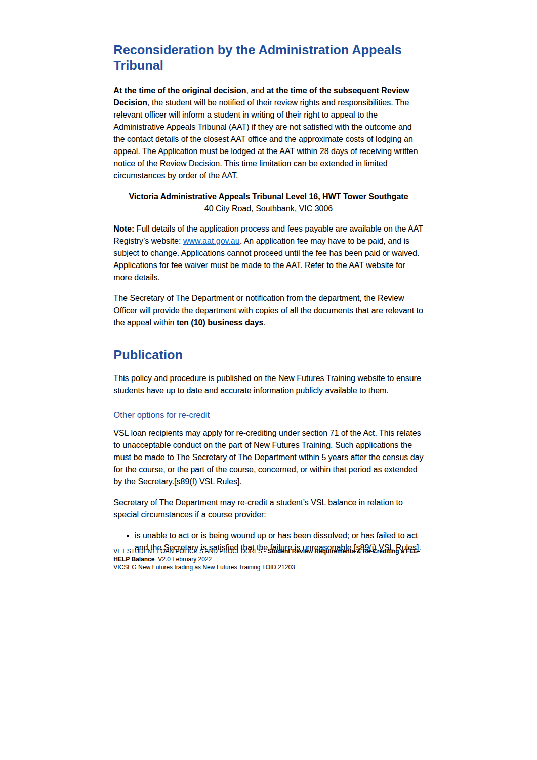Reconsideration by the Administration Appeals Tribunal
At the time of the original decision, and at the time of the subsequent Review Decision, the student will be notified of their review rights and responsibilities. The relevant officer will inform a student in writing of their right to appeal to the Administrative Appeals Tribunal (AAT) if they are not satisfied with the outcome and the contact details of the closest AAT office and the approximate costs of lodging an appeal. The Application must be lodged at the AAT within 28 days of receiving written notice of the Review Decision. This time limitation can be extended in limited circumstances by order of the AAT.
Victoria Administrative Appeals Tribunal Level 16, HWT Tower Southgate 40 City Road, Southbank, VIC 3006
Note: Full details of the application process and fees payable are available on the AAT Registry’s website: www.aat.gov.au. An application fee may have to be paid, and is subject to change. Applications cannot proceed until the fee has been paid or waived. Applications for fee waiver must be made to the AAT. Refer to the AAT website for more details.
The Secretary of The Department or notification from the department, the Review Officer will provide the department with copies of all the documents that are relevant to the appeal within ten (10) business days.
Publication
This policy and procedure is published on the New Futures Training website to ensure students have up to date and accurate information publicly available to them.
Other options for re-credit
VSL loan recipients may apply for re-crediting under section 71 of the Act. This relates to unacceptable conduct on the part of New Futures Training. Such applications the must be made to The Secretary of The Department within 5 years after the census day for the course, or the part of the course, concerned, or within that period as extended by the Secretary.[s89(f) VSL Rules].
Secretary of The Department may re-credit a student’s VSL balance in relation to special circumstances if a course provider:
is unable to act or is being wound up or has been dissolved; or has failed to act and the Secretary is satisfied that the failure is unreasonable [s89(i) VSL Rules].
VET STUDENT LOAN POLICIES AND PROCEDURES - Student Review Requirements & Re-Crediting a FEE-HELP Balance V2.0 February 2022
VICSEG New Futures trading as New Futures Training TOID 21203